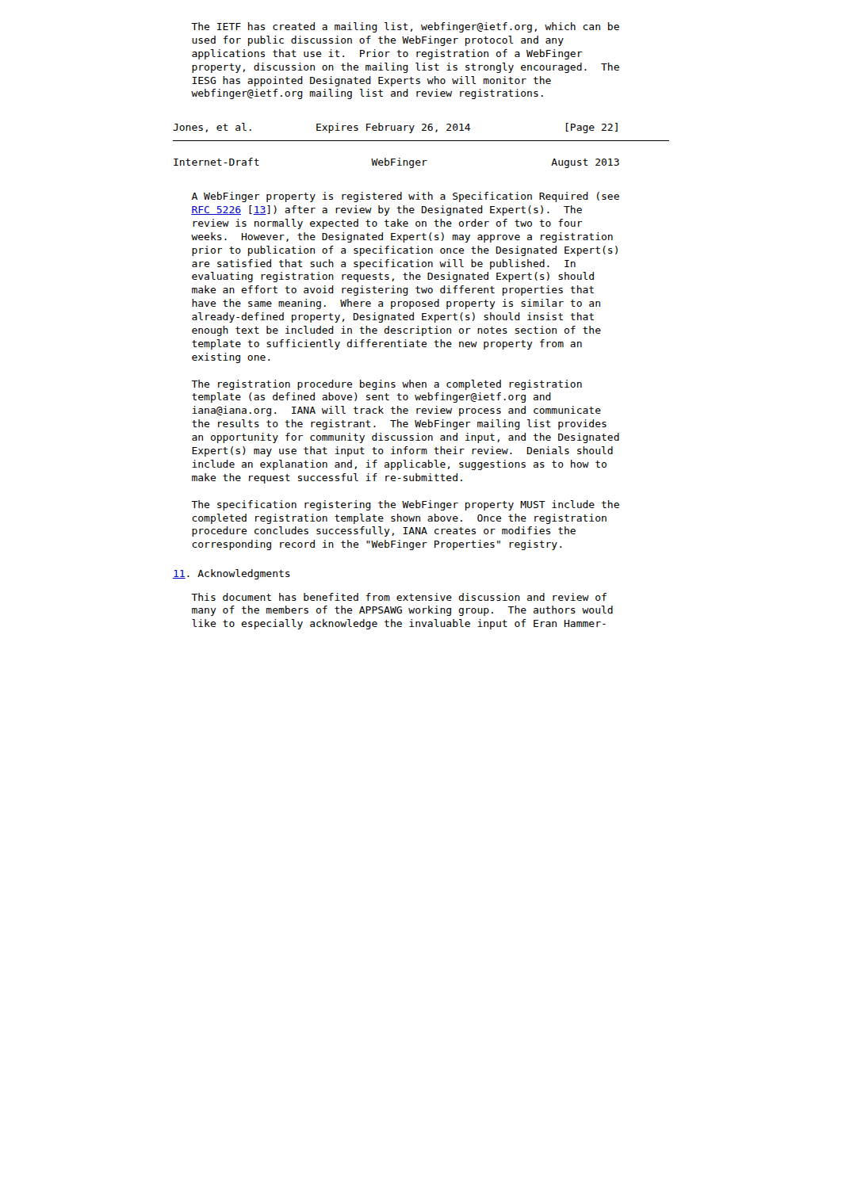The IETF has created a mailing list, webfinger@ietf.org, which can be
   used for public discussion of the WebFinger protocol and any
   applications that use it.  Prior to registration of a WebFinger
   property, discussion on the mailing list is strongly encouraged.  The
   IESG has appointed Designated Experts who will monitor the
   webfinger@ietf.org mailing list and review registrations.
Jones, et al.          Expires February 26, 2014               [Page 22]
Internet-Draft                  WebFinger                    August 2013
   A WebFinger property is registered with a Specification Required (see
   RFC 5226 [13]) after a review by the Designated Expert(s).  The
   review is normally expected to take on the order of two to four
   weeks.  However, the Designated Expert(s) may approve a registration
   prior to publication of a specification once the Designated Expert(s)
   are satisfied that such a specification will be published.  In
   evaluating registration requests, the Designated Expert(s) should
   make an effort to avoid registering two different properties that
   have the same meaning.  Where a proposed property is similar to an
   already-defined property, Designated Expert(s) should insist that
   enough text be included in the description or notes section of the
   template to sufficiently differentiate the new property from an
   existing one.

   The registration procedure begins when a completed registration
   template (as defined above) sent to webfinger@ietf.org and
   iana@iana.org.  IANA will track the review process and communicate
   the results to the registrant.  The WebFinger mailing list provides
   an opportunity for community discussion and input, and the Designated
   Expert(s) may use that input to inform their review.  Denials should
   include an explanation and, if applicable, suggestions as to how to
   make the request successful if re-submitted.

   The specification registering the WebFinger property MUST include the
   completed registration template shown above.  Once the registration
   procedure concludes successfully, IANA creates or modifies the
   corresponding record in the "WebFinger Properties" registry.
11. Acknowledgments
   This document has benefited from extensive discussion and review of
   many of the members of the APPSAWG working group.  The authors would
   like to especially acknowledge the invaluable input of Eran Hammer-